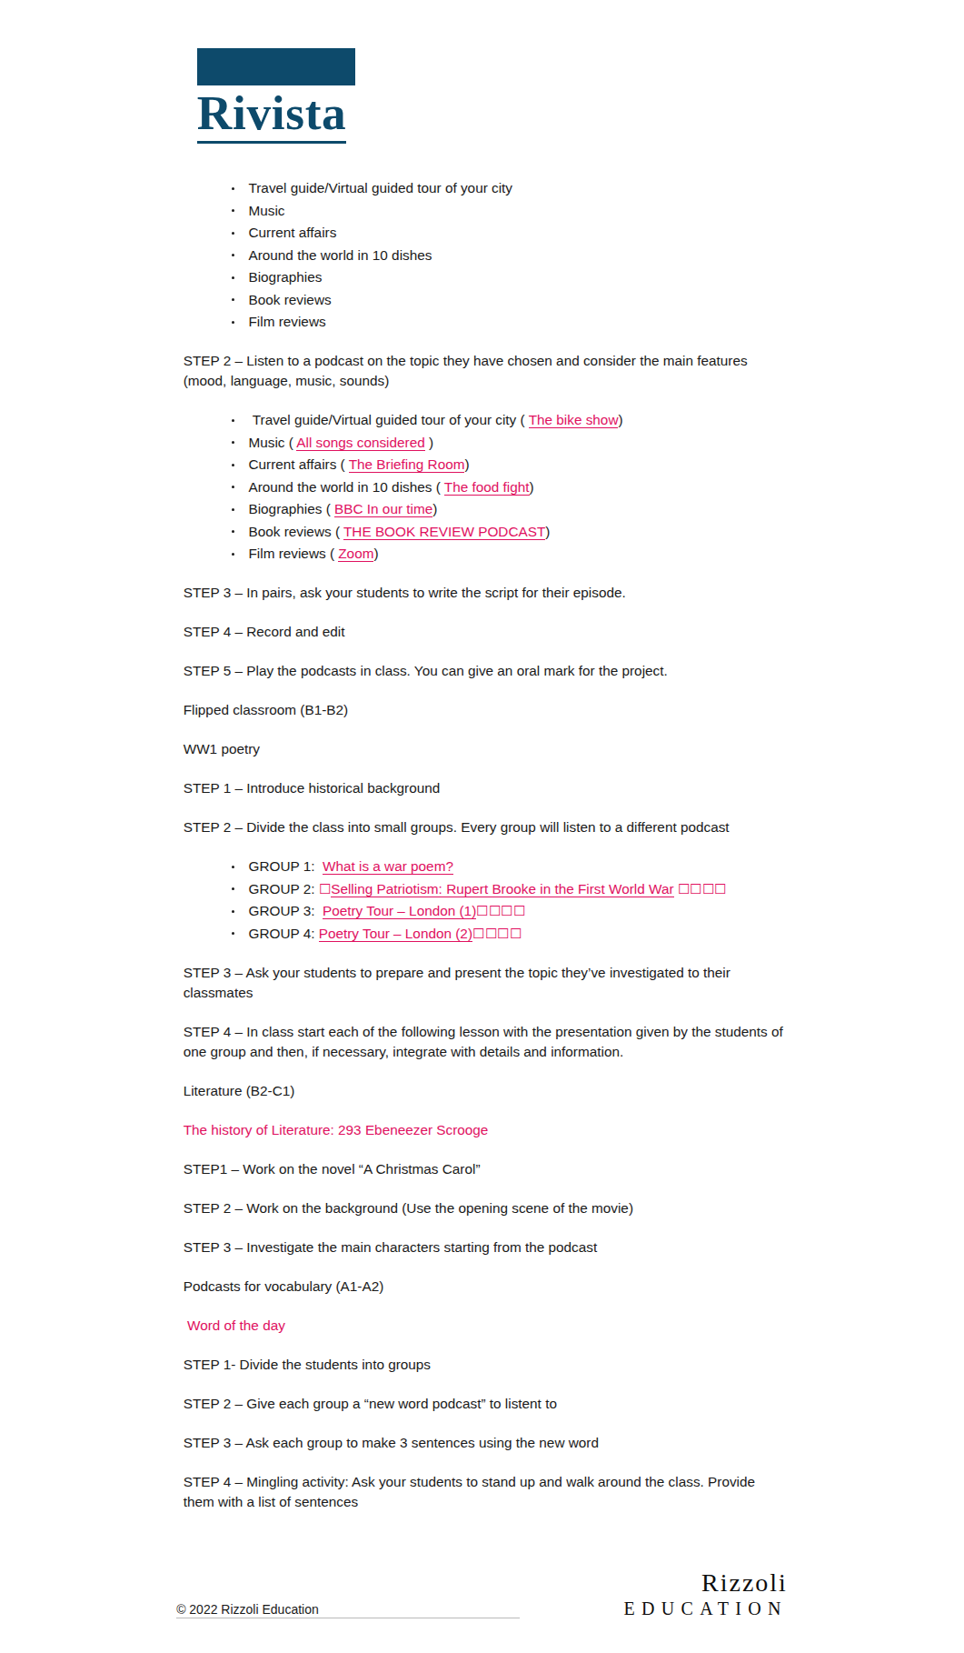Rivista
Travel guide/Virtual guided tour of your city
Music
Current affairs
Around the world in 10 dishes
Biographies
Book reviews
Film reviews
STEP 2 – Listen to a podcast on the topic they have chosen and consider the main features (mood, language, music, sounds)
Travel guide/Virtual guided tour of your city ( The bike show)
Music ( All songs considered )
Current affairs ( The Briefing Room)
Around the world in 10 dishes ( The food fight)
Biographies ( BBC In our time)
Book reviews ( THE BOOK REVIEW PODCAST)
Film reviews ( Zoom)
STEP 3 – In pairs, ask your students to write the script for their episode.
STEP 4 – Record and edit
STEP 5 – Play the podcasts in class. You can give an oral mark for the project.
Flipped classroom (B1-B2)
WW1 poetry
STEP 1 – Introduce historical background
STEP 2 – Divide the class into small groups. Every group will listen to a different podcast
GROUP 1: What is a war poem?
GROUP 2: ☐Selling Patriotism: Rupert Brooke in the First World War ☐☐☐☐
GROUP 3: Poetry Tour – London (1)☐☐☐☐
GROUP 4: Poetry Tour – London (2)☐☐☐☐
STEP 3 – Ask your students to prepare and present the topic they’ve investigated to their classmates
STEP 4 – In class start each of the following lesson with the presentation given by the students of one group and then, if necessary, integrate with details and information.
Literature (B2-C1)
The history of Literature: 293 Ebeneezer Scrooge
STEP1 – Work on the novel “A Christmas Carol”
STEP 2 – Work on the background (Use the opening scene of the movie)
STEP 3 – Investigate the main characters starting from the podcast
Podcasts for vocabulary (A1-A2)
Word of the day
STEP 1- Divide the students into groups
STEP 2 – Give each group a “new word podcast” to listent to
STEP 3 – Ask each group to make 3 sentences using the new word
STEP 4 – Mingling activity: Ask your students to stand up and walk around the class. Provide them with a list of sentences
© 2022 Rizzoli Education
Rizzoli
EDUCATION